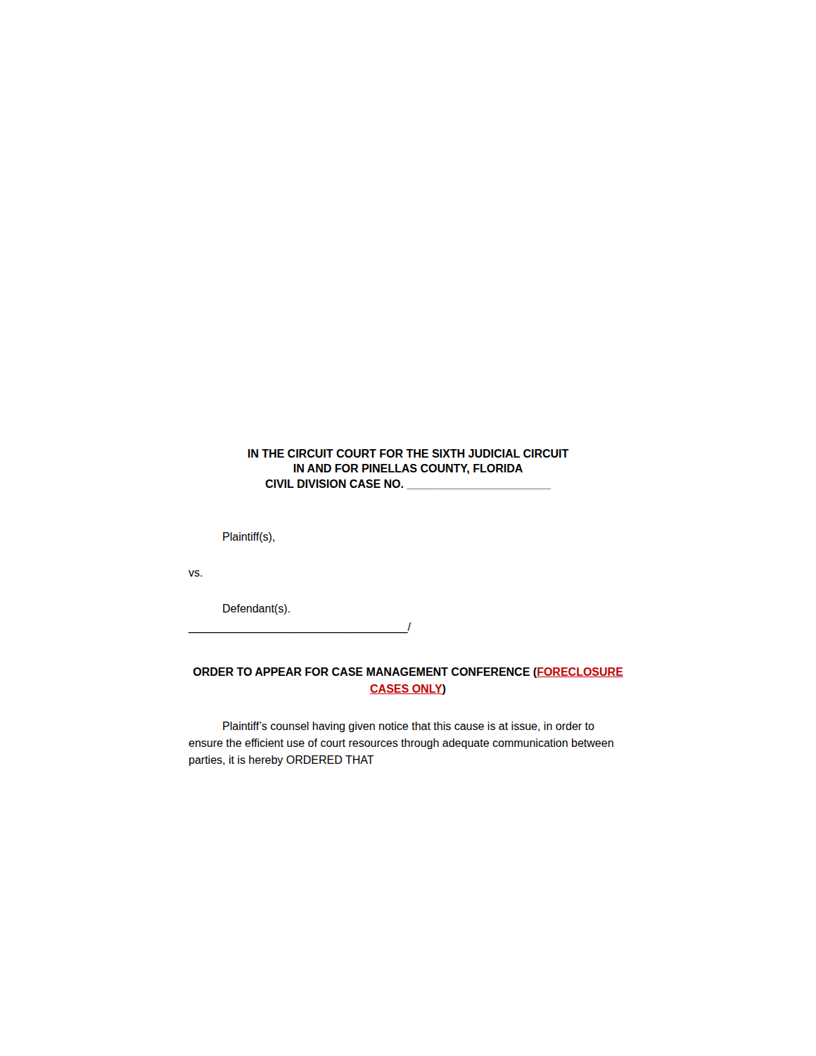IN THE CIRCUIT COURT FOR THE SIXTH JUDICIAL CIRCUIT IN AND FOR PINELLAS COUNTY, FLORIDA CIVIL DIVISION CASE NO. _______________________
Plaintiff(s),
vs.
Defendant(s).
___________________________________/
ORDER TO APPEAR FOR CASE MANAGEMENT CONFERENCE (FORECLOSURE CASES ONLY)
Plaintiff’s counsel having given notice that this cause is at issue, in order to ensure the efficient use of court resources through adequate communication between parties, it is hereby ORDERED THAT